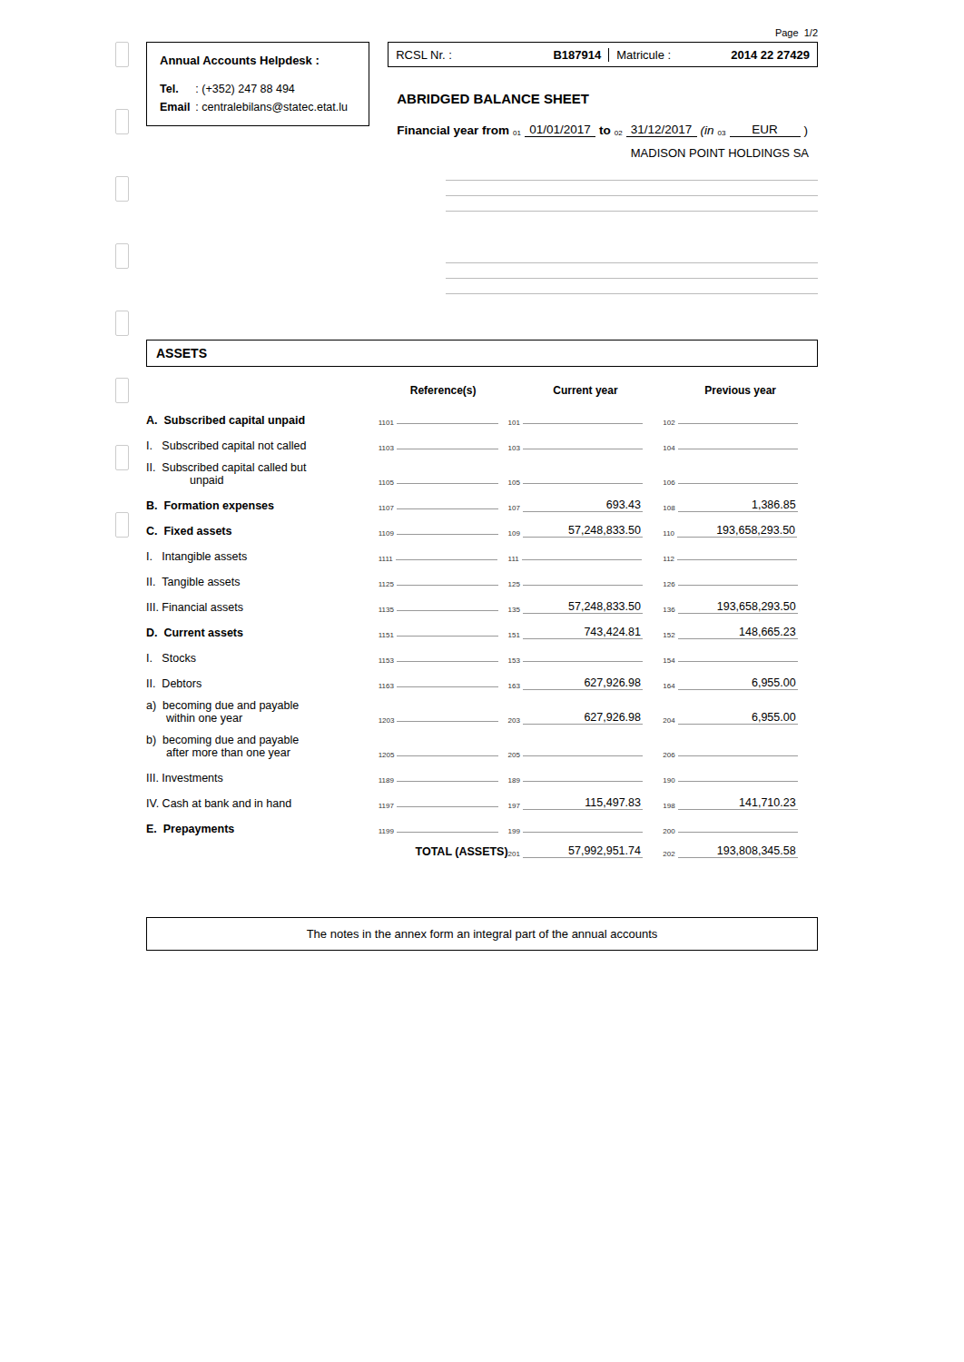Page 1/2
Annual Accounts Helpdesk :
| Tel. | : (+352) 247 88 494 |
| Email | : centralebilans@statec.etat.lu |
RCSL Nr. :
B187914
Matricule :
2014 22 27429
ABRIDGED BALANCE SHEET
Financial year from 01 01/01/2017 to 02 31/12/2017 (in 03 EUR )
MADISON POINT HOLDINGS SA
ASSETS
| | Reference(s) | Current year | Previous year |
| --- | --- | --- | --- |
| A. Subscribed capital unpaid | 1101 | 101 | 102 |
| I. Subscribed capital not called | 1103 | 103 | 104 |
| II. Subscribed capital called but unpaid | 1105 | 105 | 106 |
| B. Formation expenses | 1107 | 107 693.43 | 108 1,386.85 |
| C. Fixed assets | 1109 | 109 57,248,833.50 | 110 193,658,293.50 |
| I. Intangible assets | 1111 | 111 | 112 |
| II. Tangible assets | 1125 | 125 | 126 |
| III. Financial assets | 1135 | 135 57,248,833.50 | 136 193,658,293.50 |
| D. Current assets | 1151 | 151 743,424.81 | 152 148,665.23 |
| I. Stocks | 1153 | 153 | 154 |
| II. Debtors | 1163 | 163 627,926.98 | 164 6,955.00 |
| a) becoming due and payable within one year | 1203 | 203 627,926.98 | 204 6,955.00 |
| b) becoming due and payable after more than one year | 1205 | 205 | 206 |
| III. Investments | 1189 | 189 | 190 |
| IV. Cash at bank and in hand | 1197 | 197 115,497.83 | 198 141,710.23 |
| E. Prepayments | 1199 | 199 | 200 |
| | TOTAL (ASSETS) | 201 57,992,951.74 | 202 193,808,345.58 |
The notes in the annex form an integral part of the annual accounts